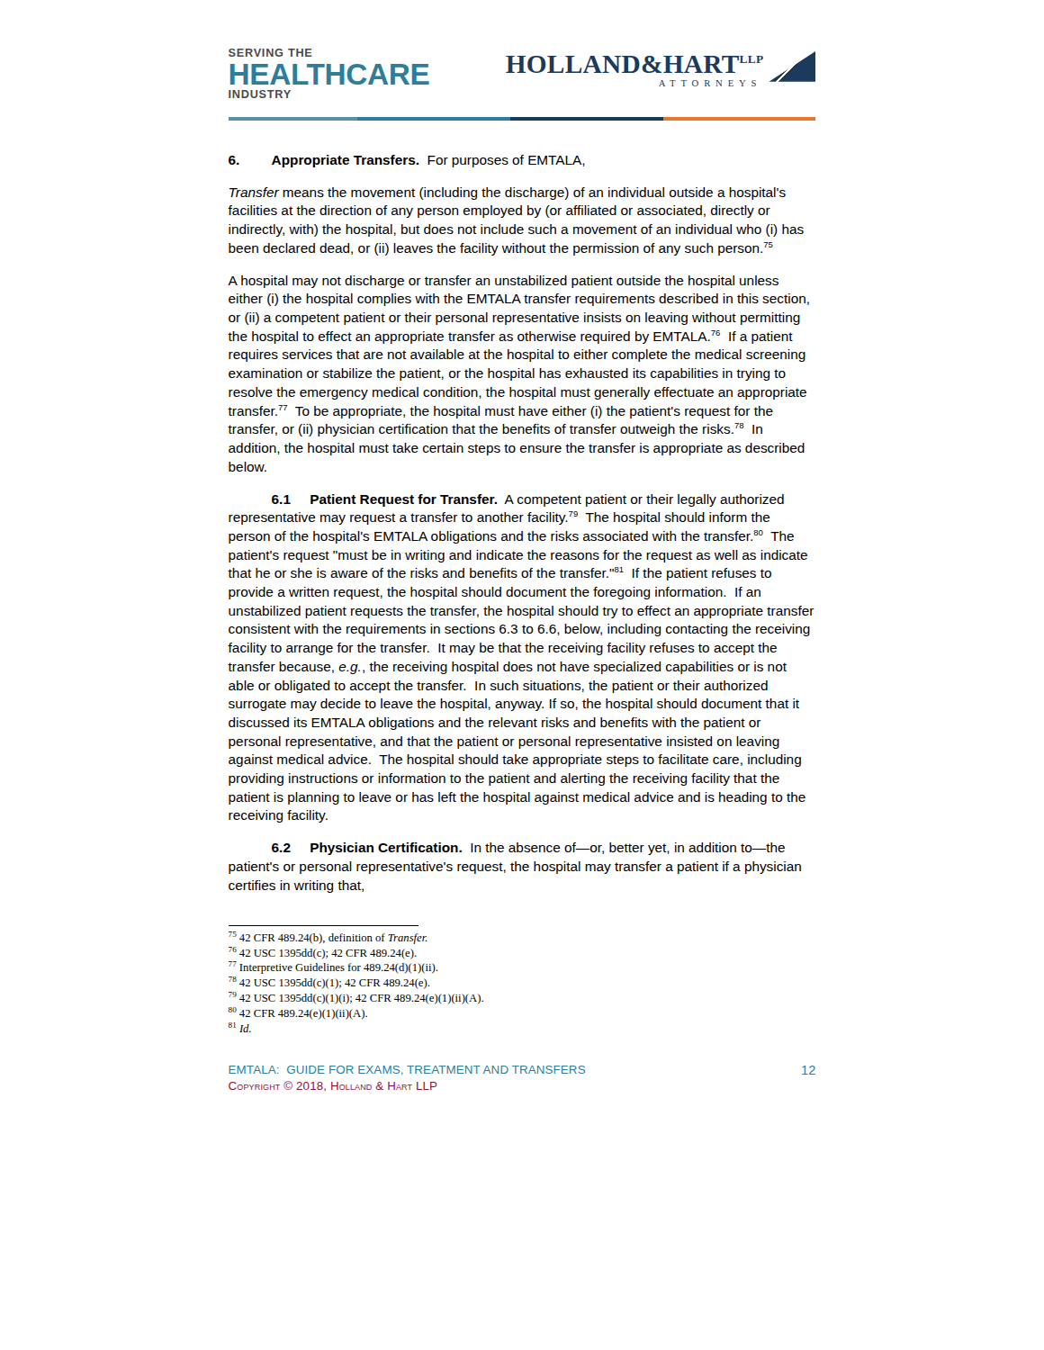SERVING THE
HEALTHCARE
INDUSTRY
HOLLAND&HARTLLP
ATTORNEYS
6. Appropriate Transfers. For purposes of EMTALA,
Transfer means the movement (including the discharge) of an individual outside a hospital's facilities at the direction of any person employed by (or affiliated or associated, directly or indirectly, with) the hospital, but does not include such a movement of an individual who (i) has been declared dead, or (ii) leaves the facility without the permission of any such person.75
A hospital may not discharge or transfer an unstabilized patient outside the hospital unless either (i) the hospital complies with the EMTALA transfer requirements described in this section, or (ii) a competent patient or their personal representative insists on leaving without permitting the hospital to effect an appropriate transfer as otherwise required by EMTALA.76 If a patient requires services that are not available at the hospital to either complete the medical screening examination or stabilize the patient, or the hospital has exhausted its capabilities in trying to resolve the emergency medical condition, the hospital must generally effectuate an appropriate transfer.77 To be appropriate, the hospital must have either (i) the patient's request for the transfer, or (ii) physician certification that the benefits of transfer outweigh the risks.78 In addition, the hospital must take certain steps to ensure the transfer is appropriate as described below.
6.1 Patient Request for Transfer. A competent patient or their legally authorized representative may request a transfer to another facility.79 The hospital should inform the person of the hospital's EMTALA obligations and the risks associated with the transfer.80 The patient's request "must be in writing and indicate the reasons for the request as well as indicate that he or she is aware of the risks and benefits of the transfer."81 If the patient refuses to provide a written request, the hospital should document the foregoing information. If an unstabilized patient requests the transfer, the hospital should try to effect an appropriate transfer consistent with the requirements in sections 6.3 to 6.6, below, including contacting the receiving facility to arrange for the transfer. It may be that the receiving facility refuses to accept the transfer because, e.g., the receiving hospital does not have specialized capabilities or is not able or obligated to accept the transfer. In such situations, the patient or their authorized surrogate may decide to leave the hospital, anyway. If so, the hospital should document that it discussed its EMTALA obligations and the relevant risks and benefits with the patient or personal representative, and that the patient or personal representative insisted on leaving against medical advice. The hospital should take appropriate steps to facilitate care, including providing instructions or information to the patient and alerting the receiving facility that the patient is planning to leave or has left the hospital against medical advice and is heading to the receiving facility.
6.2 Physician Certification. In the absence of—or, better yet, in addition to—the patient's or personal representative's request, the hospital may transfer a patient if a physician certifies in writing that,
75 42 CFR 489.24(b), definition of Transfer.
76 42 USC 1395dd(c); 42 CFR 489.24(e).
77 Interpretive Guidelines for 489.24(d)(1)(ii).
78 42 USC 1395dd(c)(1); 42 CFR 489.24(e).
79 42 USC 1395dd(c)(1)(i); 42 CFR 489.24(e)(1)(ii)(A).
80 42 CFR 489.24(e)(1)(ii)(A).
81 Id.
EMTALA: GUIDE FOR EXAMS, TREATMENT AND TRANSFERS
Copyright © 2018, Holland & Hart LLP
12